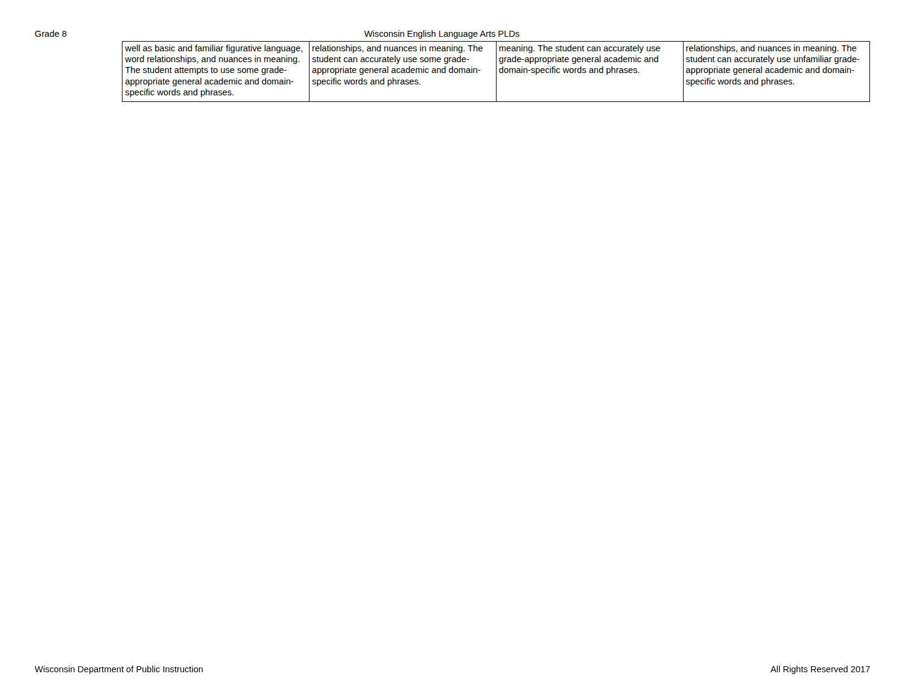Grade 8
Wisconsin English Language Arts PLDs
| | well as basic and familiar figurative language, word relationships, and nuances in meaning. The student attempts to use some grade-appropriate general academic and domain-specific words and phrases. | relationships, and nuances in meaning. The student can accurately use some grade-appropriate general academic and domain-specific words and phrases. | meaning. The student can accurately use grade-appropriate general academic and domain-specific words and phrases. | relationships, and nuances in meaning. The student can accurately use unfamiliar grade-appropriate general academic and domain-specific words and phrases. |
Wisconsin Department of Public Instruction
All Rights Reserved 2017